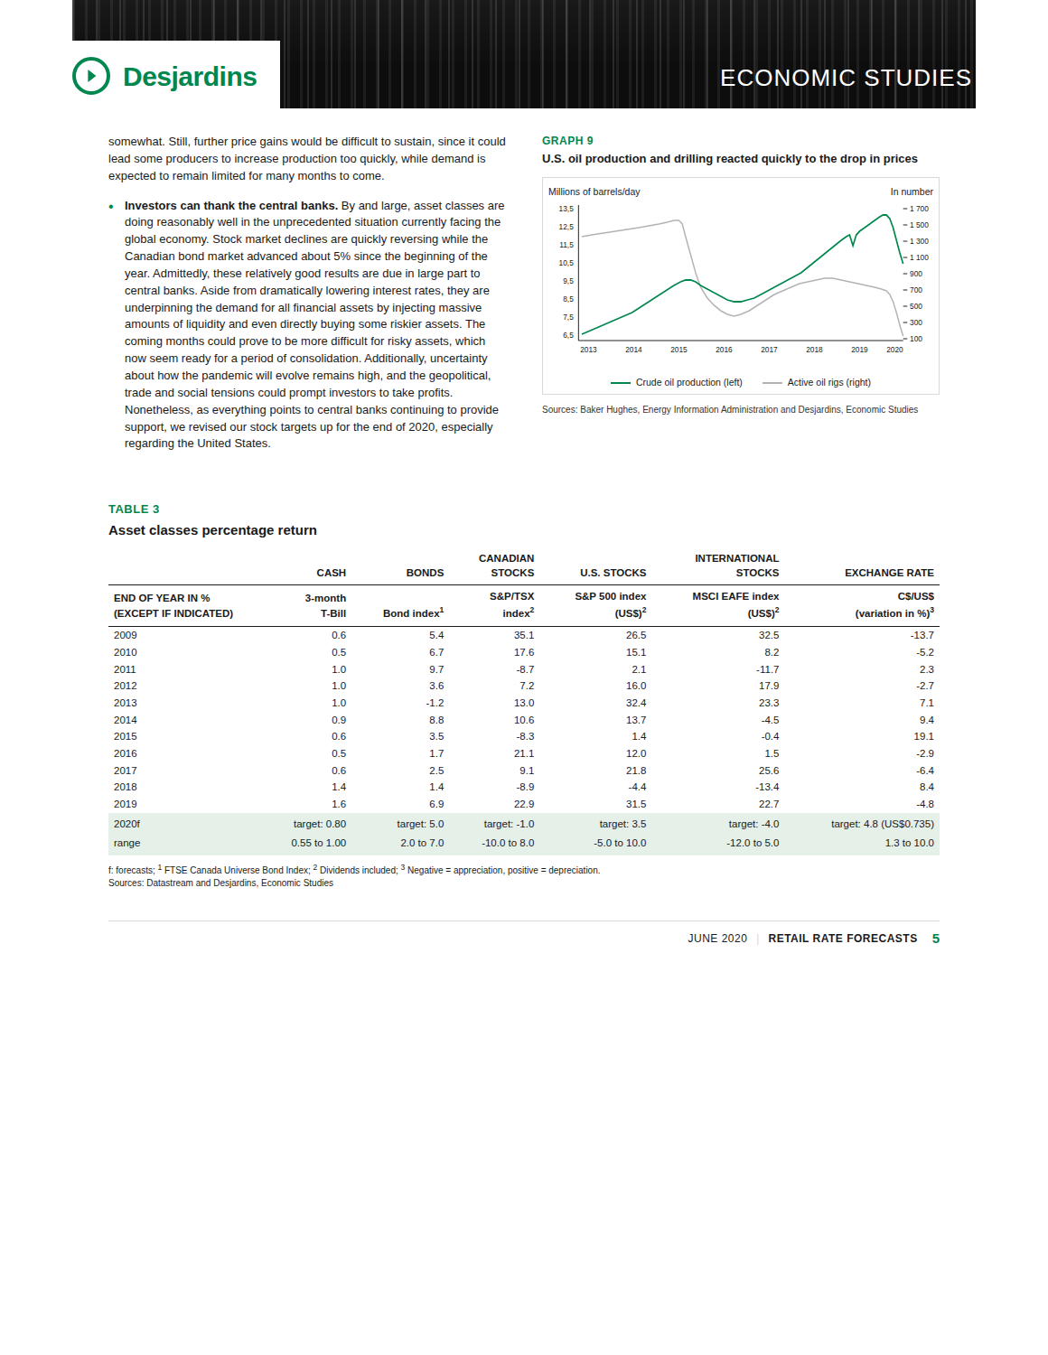ECONOMIC STUDIES
Desjardins
somewhat. Still, further price gains would be difficult to sustain, since it could lead some producers to increase production too quickly, while demand is expected to remain limited for many months to come.
Investors can thank the central banks. By and large, asset classes are doing reasonably well in the unprecedented situation currently facing the global economy. Stock market declines are quickly reversing while the Canadian bond market advanced about 5% since the beginning of the year. Admittedly, these relatively good results are due in large part to central banks. Aside from dramatically lowering interest rates, they are underpinning the demand for all financial assets by injecting massive amounts of liquidity and even directly buying some riskier assets. The coming months could prove to be more difficult for risky assets, which now seem ready for a period of consolidation. Additionally, uncertainty about how the pandemic will evolve remains high, and the geopolitical, trade and social tensions could prompt investors to take profits. Nonetheless, as everything points to central banks continuing to provide support, we revised our stock targets up for the end of 2020, especially regarding the United States.
GRAPH 9
U.S. oil production and drilling reacted quickly to the drop in prices
Millions of barrels/day In number
13,5 12,5 11,5 10,5 9,5 8,5 7,5 6,5 1 700 1 500 1 300 1 100 900 700 500 300 100 2013 2014 2015 2016 2017 2018 2019 2020
Crude oil production (left) Active oil rigs (right)
Sources: Baker Hughes, Energy Information Administration and Desjardins, Economic Studies
TABLE 3
Asset classes percentage return
| | CASH | BONDS | CANADIAN STOCKS | U.S. STOCKS | INTERNATIONAL STOCKS | EXCHANGE RATE |
| --- | --- | --- | --- | --- | --- | --- |
| END OF YEAR IN % (EXCEPT IF INDICATED) | 3-month T-Bill | Bond index 1 | S&P/TSX index 2 | S&P 500 index (US$) 2 | MSCI EAFE index (US$) 2 | C$/US$ (variation in %) 3 |
| 2009 | 0.6 | 5.4 | 35.1 | 26.5 | 32.5 | -13.7 |
| 2010 | 0.5 | 6.7 | 17.6 | 15.1 | 8.2 | -5.2 |
| 2011 | 1.0 | 9.7 | -8.7 | 2.1 | -11.7 | 2.3 |
| 2012 | 1.0 | 3.6 | 7.2 | 16.0 | 17.9 | -2.7 |
| 2013 | 1.0 | -1.2 | 13.0 | 32.4 | 23.3 | 7.1 |
| 2014 | 0.9 | 8.8 | 10.6 | 13.7 | -4.5 | 9.4 |
| 2015 | 0.6 | 3.5 | -8.3 | 1.4 | -0.4 | 19.1 |
| 2016 | 0.5 | 1.7 | 21.1 | 12.0 | 1.5 | -2.9 |
| 2017 | 0.6 | 2.5 | 9.1 | 21.8 | 25.6 | -6.4 |
| 2018 | 1.4 | 1.4 | -8.9 | -4.4 | -13.4 | 8.4 |
| 2019 | 1.6 | 6.9 | 22.9 | 31.5 | 22.7 | -4.8 |
| 2020f | target: 0.80 | target: 5.0 | target: -1.0 | target: 3.5 | target: -4.0 | target: 4.8 (US$0.735) |
| range | 0.55 to 1.00 | 2.0 to 7.0 | -10.0 to 8.0 | -5.0 to 10.0 | -12.0 to 5.0 | 1.3 to 10.0 |
f: forecasts; 1 FTSE Canada Universe Bond Index; 2 Dividends included; 3 Negative = appreciation, positive = depreciation.
Sources: Datastream and Desjardins, Economic Studies
JUNE 2020 | RETAIL RATE FORECASTS 5